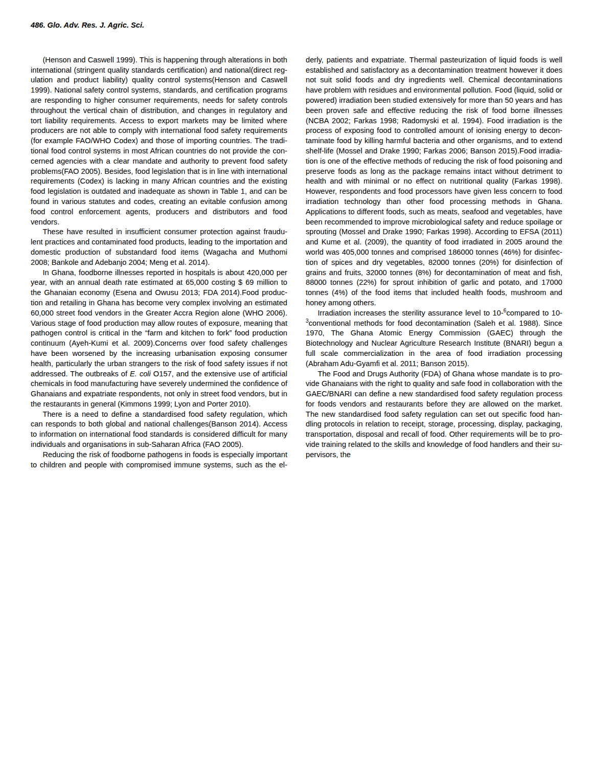486. Glo. Adv. Res. J. Agric. Sci.
(Henson and Caswell 1999). This is happening through alterations in both international (stringent quality standards certification) and national(direct regulation and product liability) quality control systems(Henson and Caswell 1999). National safety control systems, standards, and certification programs are responding to higher consumer requirements, needs for safety controls throughout the vertical chain of distribution, and changes in regulatory and tort liability requirements. Access to export markets may be limited where producers are not able to comply with international food safety requirements (for example FAO/WHO Codex) and those of importing countries. The traditional food control systems in most African countries do not provide the concerned agencies with a clear mandate and authority to prevent food safety problems(FAO 2005). Besides, food legislation that is in line with international requirements (Codex) is lacking in many African countries and the existing food legislation is outdated and inadequate as shown in Table 1, and can be found in various statutes and codes, creating an evitable confusion among food control enforcement agents, producers and distributors and food vendors.
These have resulted in insufficient consumer protection against fraudulent practices and contaminated food products, leading to the importation and domestic production of substandard food items (Wagacha and Muthomi 2008; Bankole and Adebanjo 2004; Meng et al. 2014).
In Ghana, foodborne illnesses reported in hospitals is about 420,000 per year, with an annual death rate estimated at 65,000 costing $ 69 million to the Ghanaian economy (Esena and Owusu 2013; FDA 2014).Food production and retailing in Ghana has become very complex involving an estimated 60,000 street food vendors in the Greater Accra Region alone (WHO 2006). Various stage of food production may allow routes of exposure, meaning that pathogen control is critical in the “farm and kitchen to fork” food production continuum (Ayeh-Kumi et al. 2009).Concerns over food safety challenges have been worsened by the increasing urbanisation exposing consumer health, particularly the urban strangers to the risk of food safety issues if not addressed. The outbreaks of E. coli O157, and the extensive use of artificial chemicals in food manufacturing have severely undermined the confidence of Ghanaians and expatriate respondents, not only in street food vendors, but in the restaurants in general (Kimmons 1999; Lyon and Porter 2010).
There is a need to define a standardised food safety regulation, which can responds to both global and national challenges(Banson 2014). Access to information on international food standards is considered difficult for many individuals and organisations in sub-Saharan Africa (FAO 2005).
Reducing the risk of foodborne pathogens in foods is especially important to children and people with compromised immune systems, such as the elderly, patients and expatriate. Thermal pasteurization of liquid foods is well established and satisfactory as a decontamination treatment however it does not suit solid foods and dry ingredients well. Chemical decontaminations have problem with residues and environmental pollution. Food (liquid, solid or powered) irradiation been studied extensively for more than 50 years and has been proven safe and effective reducing the risk of food borne illnesses (NCBA 2002; Farkas 1998; Radomyski et al. 1994). Food irradiation is the process of exposing food to controlled amount of ionising energy to decontaminate food by killing harmful bacteria and other organisms, and to extend shelf-life (Mossel and Drake 1990; Farkas 2006; Banson 2015).Food irradiation is one of the effective methods of reducing the risk of food poisoning and preserve foods as long as the package remains intact without detriment to health and with minimal or no effect on nutritional quality (Farkas 1998). However, respondents and food processors have given less concern to food irradiation technology than other food processing methods in Ghana. Applications to different foods, such as meats, seafood and vegetables, have been recommended to improve microbiological safety and reduce spoilage or sprouting (Mossel and Drake 1990; Farkas 1998). According to EFSA (2011) and Kume et al. (2009), the quantity of food irradiated in 2005 around the world was 405,000 tonnes and comprised 186000 tonnes (46%) for disinfection of spices and dry vegetables, 82000 tonnes (20%) for disinfection of grains and fruits, 32000 tonnes (8%) for decontamination of meat and fish, 88000 tonnes (22%) for sprout inhibition of garlic and potato, and 17000 tonnes (4%) of the food items that included health foods, mushroom and honey among others.
Irradiation increases the sterility assurance level to 10-6compared to 10-3conventional methods for food decontamination (Saleh et al. 1988). Since 1970, The Ghana Atomic Energy Commission (GAEC) through the Biotechnology and Nuclear Agriculture Research Institute (BNARI) begun a full scale commercialization in the area of food irradiation processing (Abraham Adu-Gyamfi et al. 2011; Banson 2015).
The Food and Drugs Authority (FDA) of Ghana whose mandate is to provide Ghanaians with the right to quality and safe food in collaboration with the GAEC/BNARI can define a new standardised food safety regulation process for foods vendors and restaurants before they are allowed on the market. The new standardised food safety regulation can set out specific food handling protocols in relation to receipt, storage, processing, display, packaging, transportation, disposal and recall of food. Other requirements will be to provide training related to the skills and knowledge of food handlers and their supervisors, the